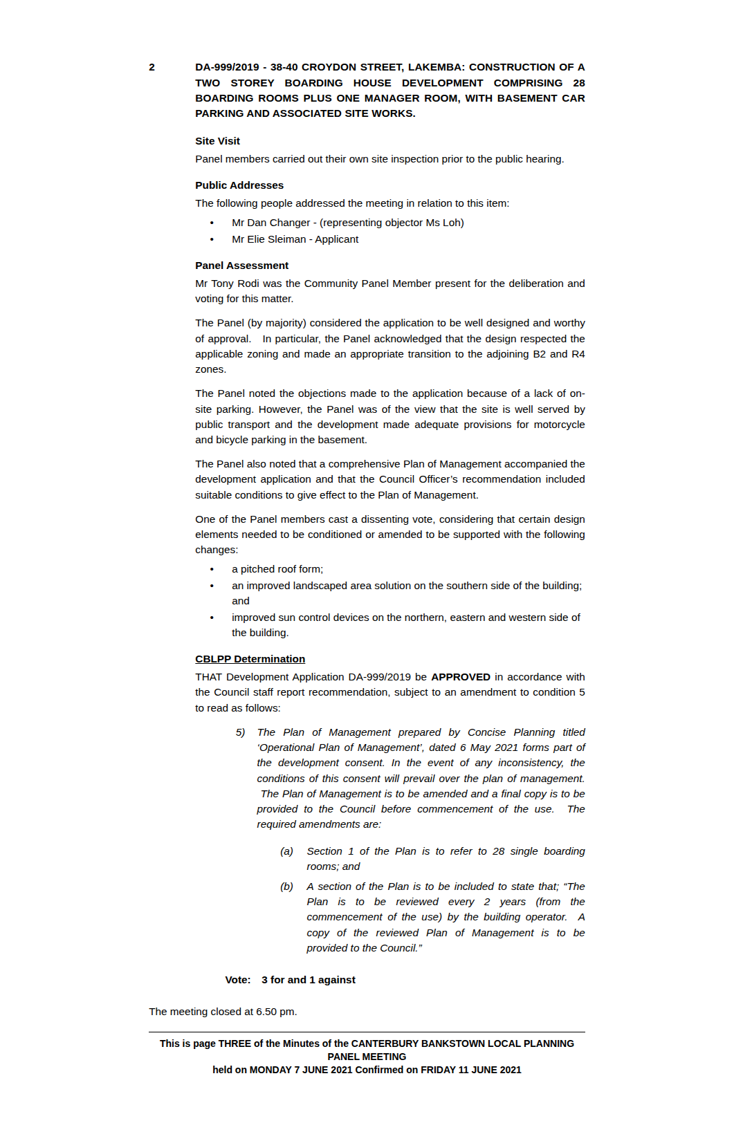2
DA-999/2019 - 38-40 Croydon Street, Lakemba: Construction of a two storey boarding house development comprising 28 boarding rooms plus one manager room, with basement car parking and associated site works.
Site Visit
Panel members carried out their own site inspection prior to the public hearing.
Public Addresses
The following people addressed the meeting in relation to this item:
Mr Dan Changer - (representing objector Ms Loh)
Mr Elie Sleiman - Applicant
Panel Assessment
Mr Tony Rodi was the Community Panel Member present for the deliberation and voting for this matter.
The Panel (by majority) considered the application to be well designed and worthy of approval. In particular, the Panel acknowledged that the design respected the applicable zoning and made an appropriate transition to the adjoining B2 and R4 zones.
The Panel noted the objections made to the application because of a lack of on-site parking. However, the Panel was of the view that the site is well served by public transport and the development made adequate provisions for motorcycle and bicycle parking in the basement.
The Panel also noted that a comprehensive Plan of Management accompanied the development application and that the Council Officer’s recommendation included suitable conditions to give effect to the Plan of Management.
One of the Panel members cast a dissenting vote, considering that certain design elements needed to be conditioned or amended to be supported with the following changes:
a pitched roof form;
an improved landscaped area solution on the southern side of the building; and
improved sun control devices on the northern, eastern and western side of the building.
CBLPP Determination
THAT Development Application DA-999/2019 be APPROVED in accordance with the Council staff report recommendation, subject to an amendment to condition 5 to read as follows:
5)
The Plan of Management prepared by Concise Planning titled ‘Operational Plan of Management’, dated 6 May 2021 forms part of the development consent. In the event of any inconsistency, the conditions of this consent will prevail over the plan of management. The Plan of Management is to be amended and a final copy is to be provided to the Council before commencement of the use. The required amendments are:
(a)
Section 1 of the Plan is to refer to 28 single boarding rooms; and
(b)
A section of the Plan is to be included to state that; “The Plan is to be reviewed every 2 years (from the commencement of the use) by the building operator. A copy of the reviewed Plan of Management is to be provided to the Council.”
Vote: 3 for and 1 against
The meeting closed at 6.50 pm.
This is page THREE of the Minutes of the CANTERBURY BANKSTOWN LOCAL PLANNING PANEL MEETING
held on MONDAY 7 JUNE 2021 Confirmed on FRIDAY 11 JUNE 2021